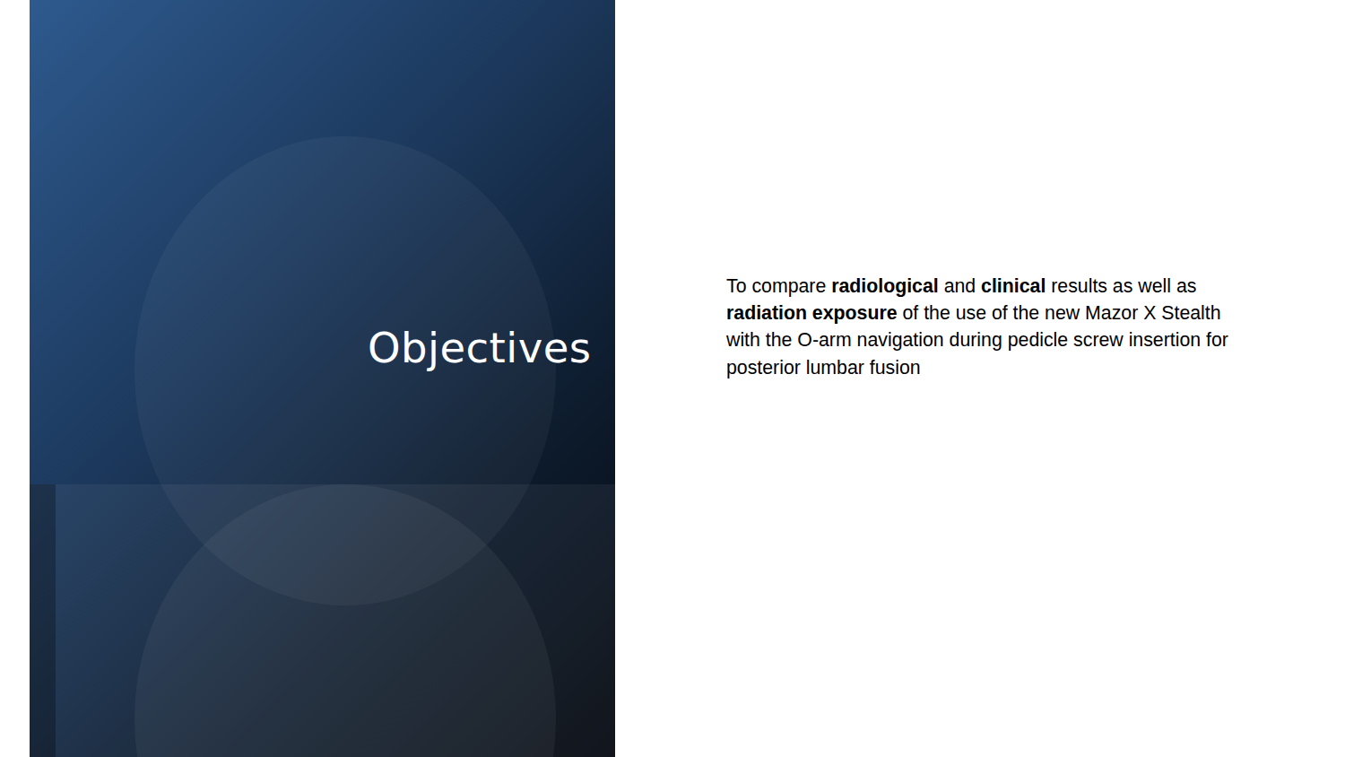Objectives
To compare radiological and clinical results as well as radiation exposure of the use of the new Mazor X Stealth with the O-arm navigation during pedicle screw insertion for posterior lumbar fusion